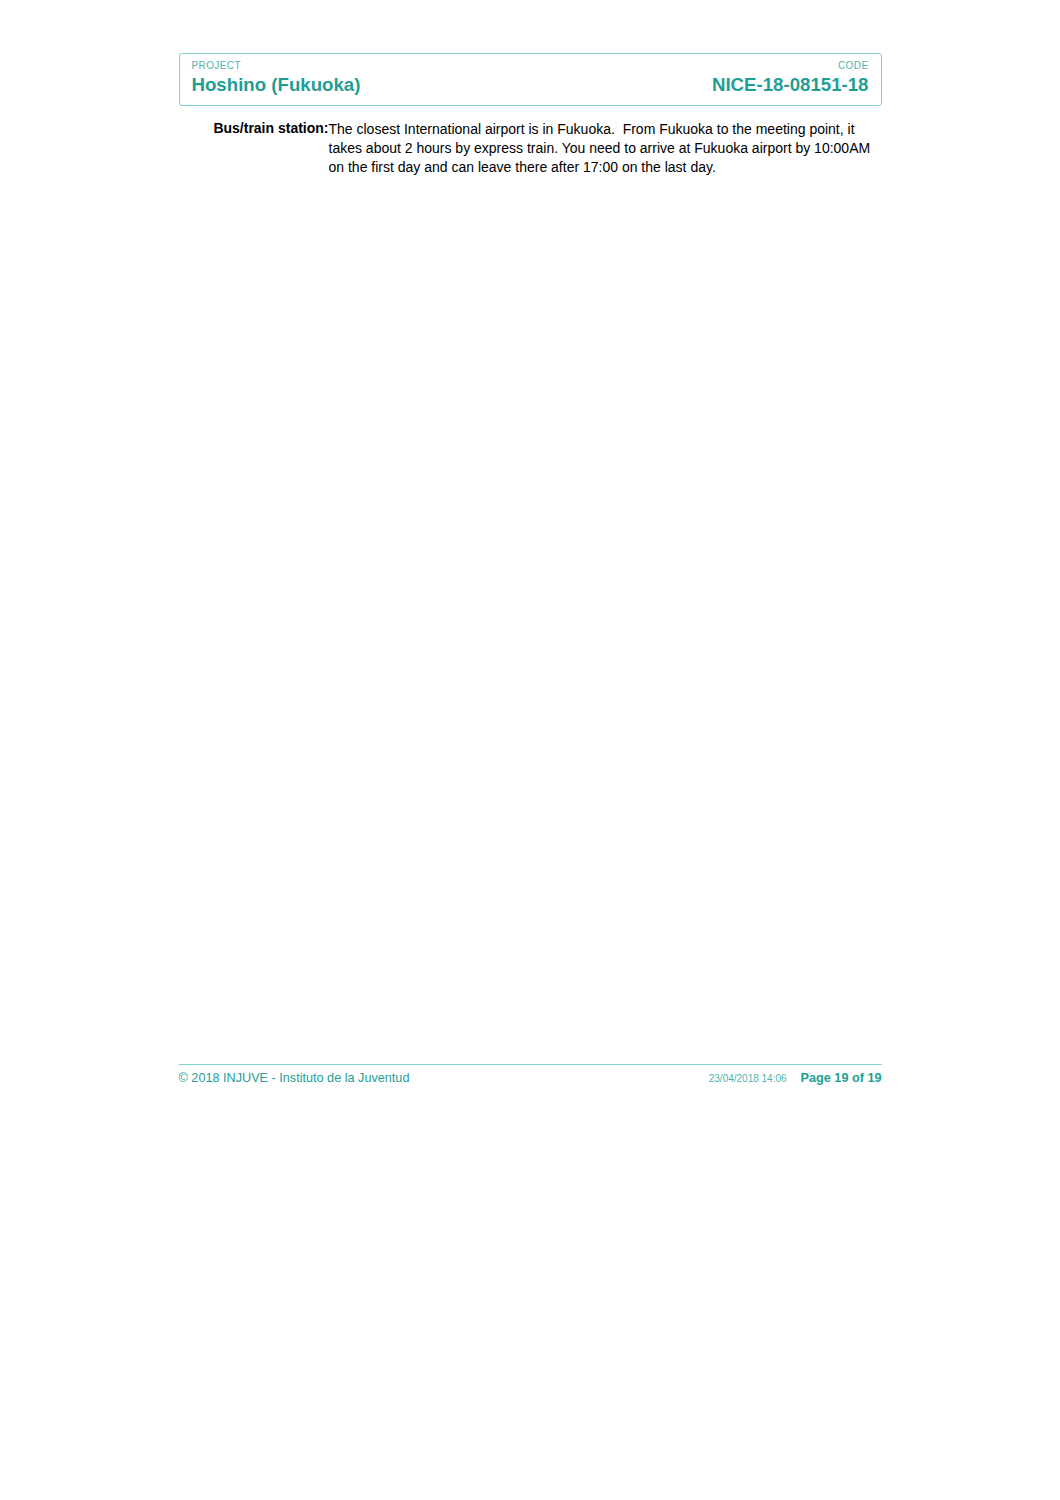Project
Hoshino (Fukuoka)
Code
NICE-18-08151-18
| Bus/train station: | The closest International airport is in Fukuoka. From Fukuoka to the meeting point, it takes about 2 hours by express train. You need to arrive at Fukuoka airport by 10:00AM on the first day and can leave there after 17:00 on the last day. |
© 2018 INJUVE - Instituto de la Juventud
23/04/2018 14:06
Page 19 of 19